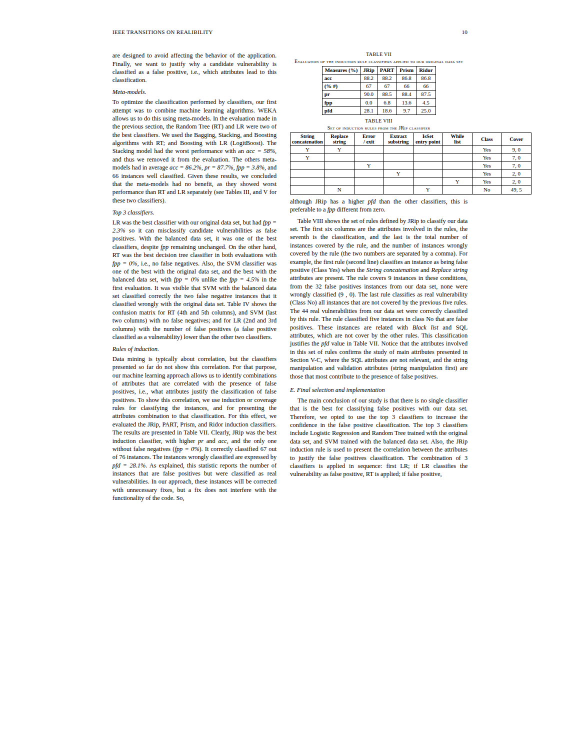IEEE TRANSITIONS ON REALIBILITY 10
are designed to avoid affecting the behavior of the application. Finally, we want to justify why a candidate vulnerability is classified as a false positive, i.e., which attributes lead to this classification.
Meta-models.
To optimize the classification performed by classifiers, our first attempt was to combine machine learning algorithms. WEKA allows us to do this using meta-models. In the evaluation made in the previous section, the Random Tree (RT) and LR were two of the best classifiers. We used the Bagging, Stacking, and Boosting algorithms with RT; and Boosting with LR (LogitBoost). The Stacking model had the worst performance with an acc = 58%, and thus we removed it from the evaluation. The others meta-models had in average acc = 86.2%, pr = 87.7%, fpp = 3.8%, and 66 instances well classified. Given these results, we concluded that the meta-models had no benefit, as they showed worst performance than RT and LR separately (see Tables III, and V for these two classifiers).
Top 3 classifiers.
LR was the best classifier with our original data set, but had fpp = 2.3% so it can misclassify candidate vulnerabilities as false positives. With the balanced data set, it was one of the best classifiers, despite fpp remaining unchanged. On the other hand, RT was the best decision tree classifier in both evaluations with fpp = 0%, i.e., no false negatives. Also, the SVM classifier was one of the best with the original data set, and the best with the balanced data set, with fpp = 0% unlike the fpp = 4.5% in the first evaluation. It was visible that SVM with the balanced data set classified correctly the two false negative instances that it classified wrongly with the original data set. Table IV shows the confusion matrix for RT (4th and 5th columns), and SVM (last two columns) with no false negatives; and for LR (2nd and 3rd columns) with the number of false positives (a false positive classified as a vulnerability) lower than the other two classifiers.
Rules of induction.
Data mining is typically about correlation, but the classifiers presented so far do not show this correlation. For that purpose, our machine learning approach allows us to identify combinations of attributes that are correlated with the presence of false positives, i.e., what attributes justify the classification of false positives. To show this correlation, we use induction or coverage rules for classifying the instances, and for presenting the attributes combination to that classification. For this effect, we evaluated the JRip, PART, Prism, and Ridor induction classifiers. The results are presented in Table VII. Clearly, JRip was the best induction classifier, with higher pr and acc, and the only one without false negatives (fpp = 0%). It correctly classified 67 out of 76 instances. The instances wrongly classified are expressed by pfd = 28.1%. As explained, this statistic reports the number of instances that are false positives but were classified as real vulnerabilities. In our approach, these instances will be corrected with unnecessary fixes, but a fix does not interfere with the functionality of the code. So,
TABLE VII Evaluation of the induction rule classifiers applied to our original data set
| Measures (%) | JRip | PART | Prism | Ridor |
| --- | --- | --- | --- | --- |
| acc | 88.2 | 88.2 | 86.8 | 86.8 |
| (% #) | 67 | 67 | 66 | 66 |
| pr | 90.0 | 88.5 | 88.4 | 87.5 |
| fpp | 0.0 | 6.8 | 13.6 | 4.5 |
| pfd | 28.1 | 18.6 | 9.7 | 25.0 |
TABLE VIII Set of induction rules from the JRip classifier
| String concatenation | Replace string | Error / exit | Extract substring | IsSet entry point | While list | Class | Cover |
| --- | --- | --- | --- | --- | --- | --- | --- |
| Y | Y | | | | | Yes | 9, 0 |
| Y | | | | | | Yes | 7, 0 |
| | | Y | | | | Yes | 7, 0 |
| | | | Y | | | Yes | 2, 0 |
| | | | | | Y | Yes | 2, 0 |
| | N | | | Y | | No | 49, 5 |
although JRip has a higher pfd than the other classifiers, this is preferable to a fpp different from zero.
Table VIII shows the set of rules defined by JRip to classify our data set. The first six columns are the attributes involved in the rules, the seventh is the classification, and the last is the total number of instances covered by the rule, and the number of instances wrongly covered by the rule (the two numbers are separated by a comma). For example, the first rule (second line) classifies an instance as being false positive (Class Yes) when the String concatenation and Replace string attributes are present. The rule covers 9 instances in these conditions, from the 32 false positives instances from our data set, none were wrongly classified (9 , 0). The last rule classifies as real vulnerability (Class No) all instances that are not covered by the previous five rules. The 44 real vulnerabilities from our data set were correctly classified by this rule. The rule classified five instances in class No that are false positives. These instances are related with Black list and SQL attributes, which are not cover by the other rules. This classification justifies the pfd value in Table VII. Notice that the attributes involved in this set of rules confirms the study of main attributes presented in Section V-C, where the SQL attributes are not relevant, and the string manipulation and validation attributes (string manipulation first) are those that most contribute to the presence of false positives.
E. Final selection and implementation
The main conclusion of our study is that there is no single classifier that is the best for classifying false positives with our data set. Therefore, we opted to use the top 3 classifiers to increase the confidence in the false positive classification. The top 3 classifiers include Logistic Regression and Random Tree trained with the original data set, and SVM trained with the balanced data set. Also, the JRip induction rule is used to present the correlation between the attributes to justify the false positives classification. The combination of 3 classifiers is applied in sequence: first LR; if LR classifies the vulnerability as false positive, RT is applied; if false positive,